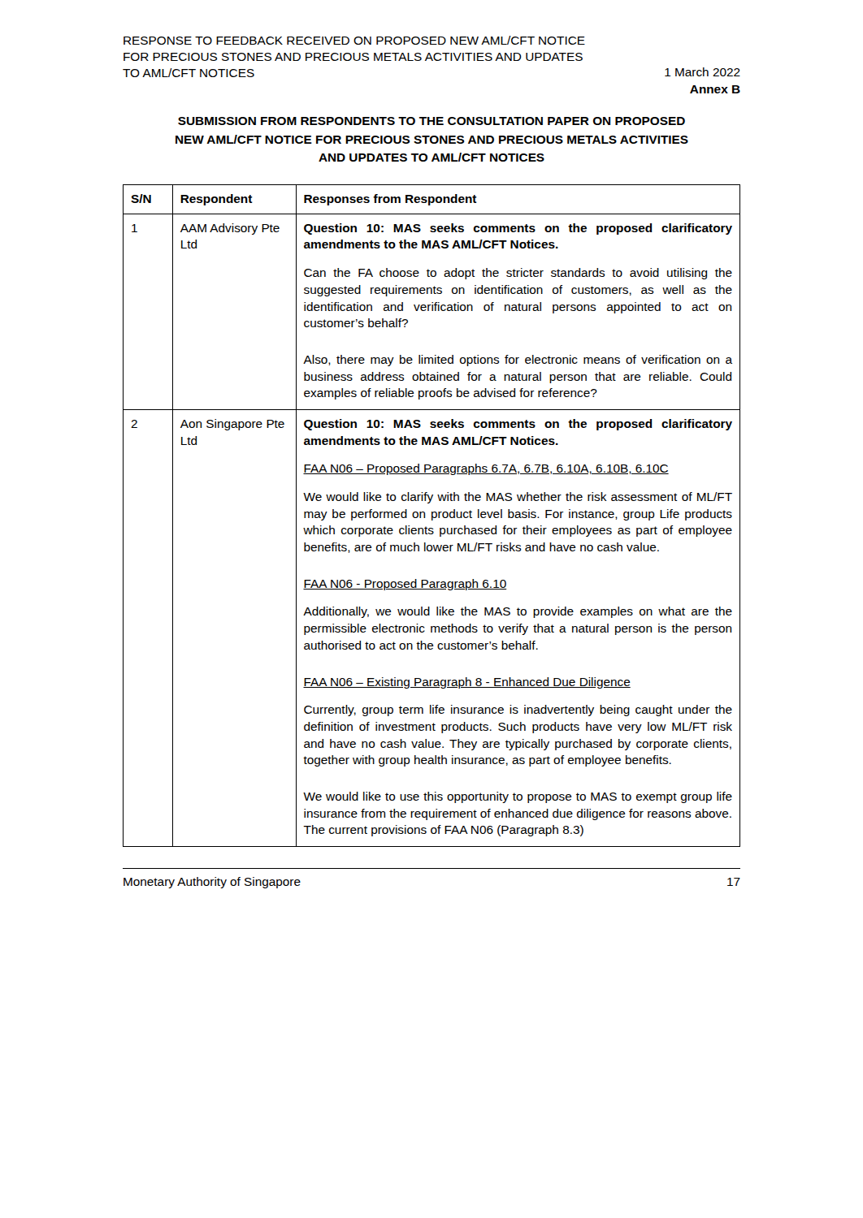Response to Feedback Received on Proposed New AML/CFT Notice
for Precious Stones and Precious Metals Activities and Updates
to AML/CFT Notices
1 March 2022
Annex B
Submission from Respondents to the Consultation Paper on Proposed
New AML/CFT Notice for Precious Stones and Precious Metals Activities
and Updates to AML/CFT Notices
| S/N | Respondent | Responses from Respondent |
| --- | --- | --- |
| 1 | AAM Advisory Pte Ltd | Question 10: MAS seeks comments on the proposed clarificatory amendments to the MAS AML/CFT Notices. Can the FA choose to adopt the stricter standards to avoid utilising the suggested requirements on identification of customers, as well as the identification and verification of natural persons appointed to act on customer’s behalf? Also, there may be limited options for electronic means of verification on a business address obtained for a natural person that are reliable. Could examples of reliable proofs be advised for reference? |
| 2 | Aon Singapore Pte Ltd | Question 10: MAS seeks comments on the proposed clarificatory amendments to the MAS AML/CFT Notices. FAA N06 – Proposed Paragraphs 6.7A, 6.7B, 6.10A, 6.10B, 6.10C We would like to clarify with the MAS whether the risk assessment of ML/FT may be performed on product level basis. For instance, group Life products which corporate clients purchased for their employees as part of employee benefits, are of much lower ML/FT risks and have no cash value. FAA N06 - Proposed Paragraph 6.10 Additionally, we would like the MAS to provide examples on what are the permissible electronic methods to verify that a natural person is the person authorised to act on the customer’s behalf. FAA N06 – Existing Paragraph 8 - Enhanced Due Diligence Currently, group term life insurance is inadvertently being caught under the definition of investment products. Such products have very low ML/FT risk and have no cash value. They are typically purchased by corporate clients, together with group health insurance, as part of employee benefits. We would like to use this opportunity to propose to MAS to exempt group life insurance from the requirement of enhanced due diligence for reasons above. The current provisions of FAA N06 (Paragraph 8.3) |
Monetary Authority of Singapore
17